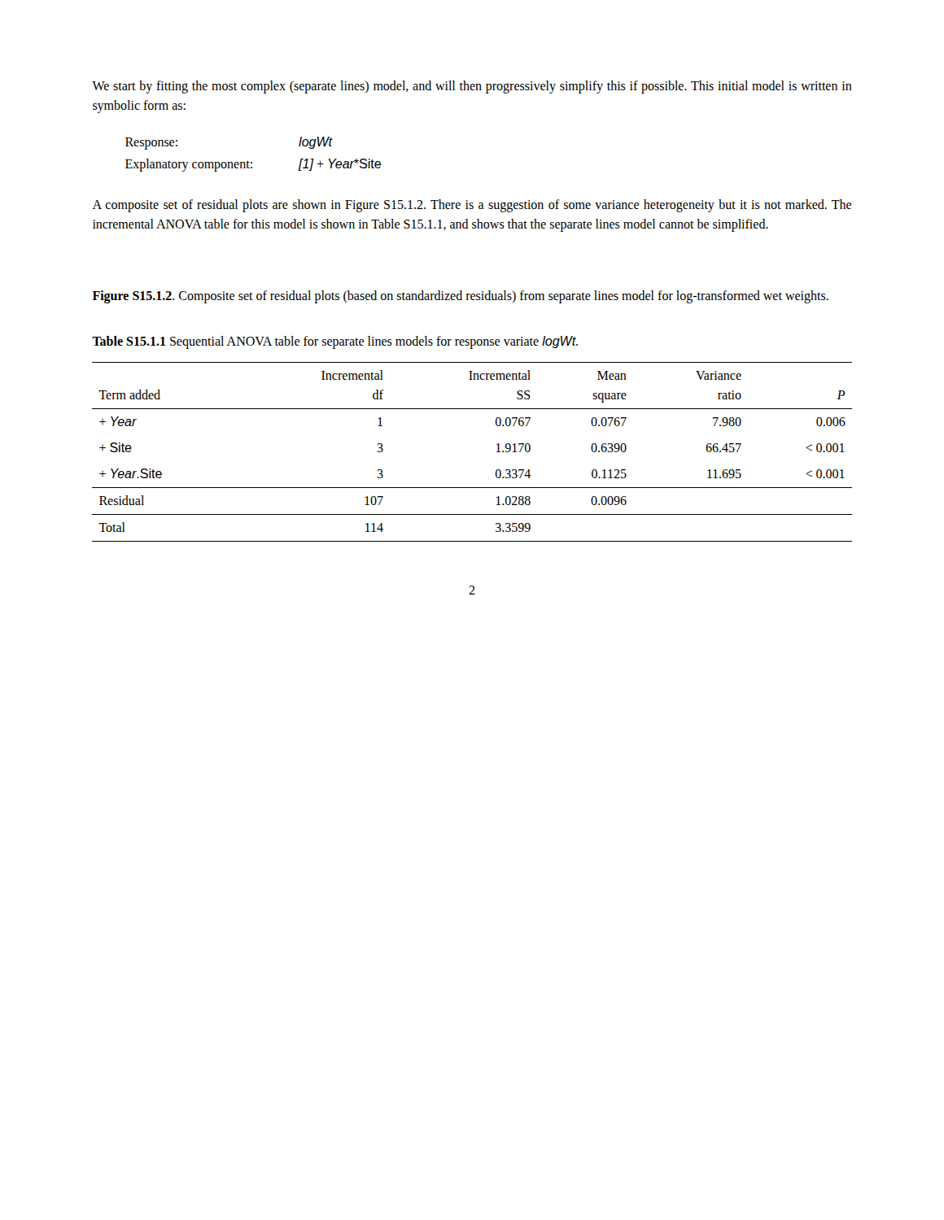We start by fitting the most complex (separate lines) model, and will then progressively simplify this if possible. This initial model is written in symbolic form as:
| Response: | logWt |
| Explanatory component: | [1] + Year *Site |
A composite set of residual plots are shown in Figure S15.1.2. There is a suggestion of some variance heterogeneity but it is not marked. The incremental ANOVA table for this model is shown in Table S15.1.1, and shows that the separate lines model cannot be simplified.
Figure S15.1.2. Composite set of residual plots (based on standardized residuals) from separate lines model for log-transformed wet weights.
Table S15.1.1 Sequential ANOVA table for separate lines models for response variate logWt.
| Term added | Incremental df | Incremental SS | Mean square | Variance ratio | P |
| --- | --- | --- | --- | --- | --- |
| + Year | 1 | 0.0767 | 0.0767 | 7.980 | 0.006 |
| + Site | 3 | 1.9170 | 0.6390 | 66.457 | < 0.001 |
| + Year .Site | 3 | 0.3374 | 0.1125 | 11.695 | < 0.001 |
| Residual | 107 | 1.0288 | 0.0096 | | |
| Total | 114 | 3.3599 | | | |
2